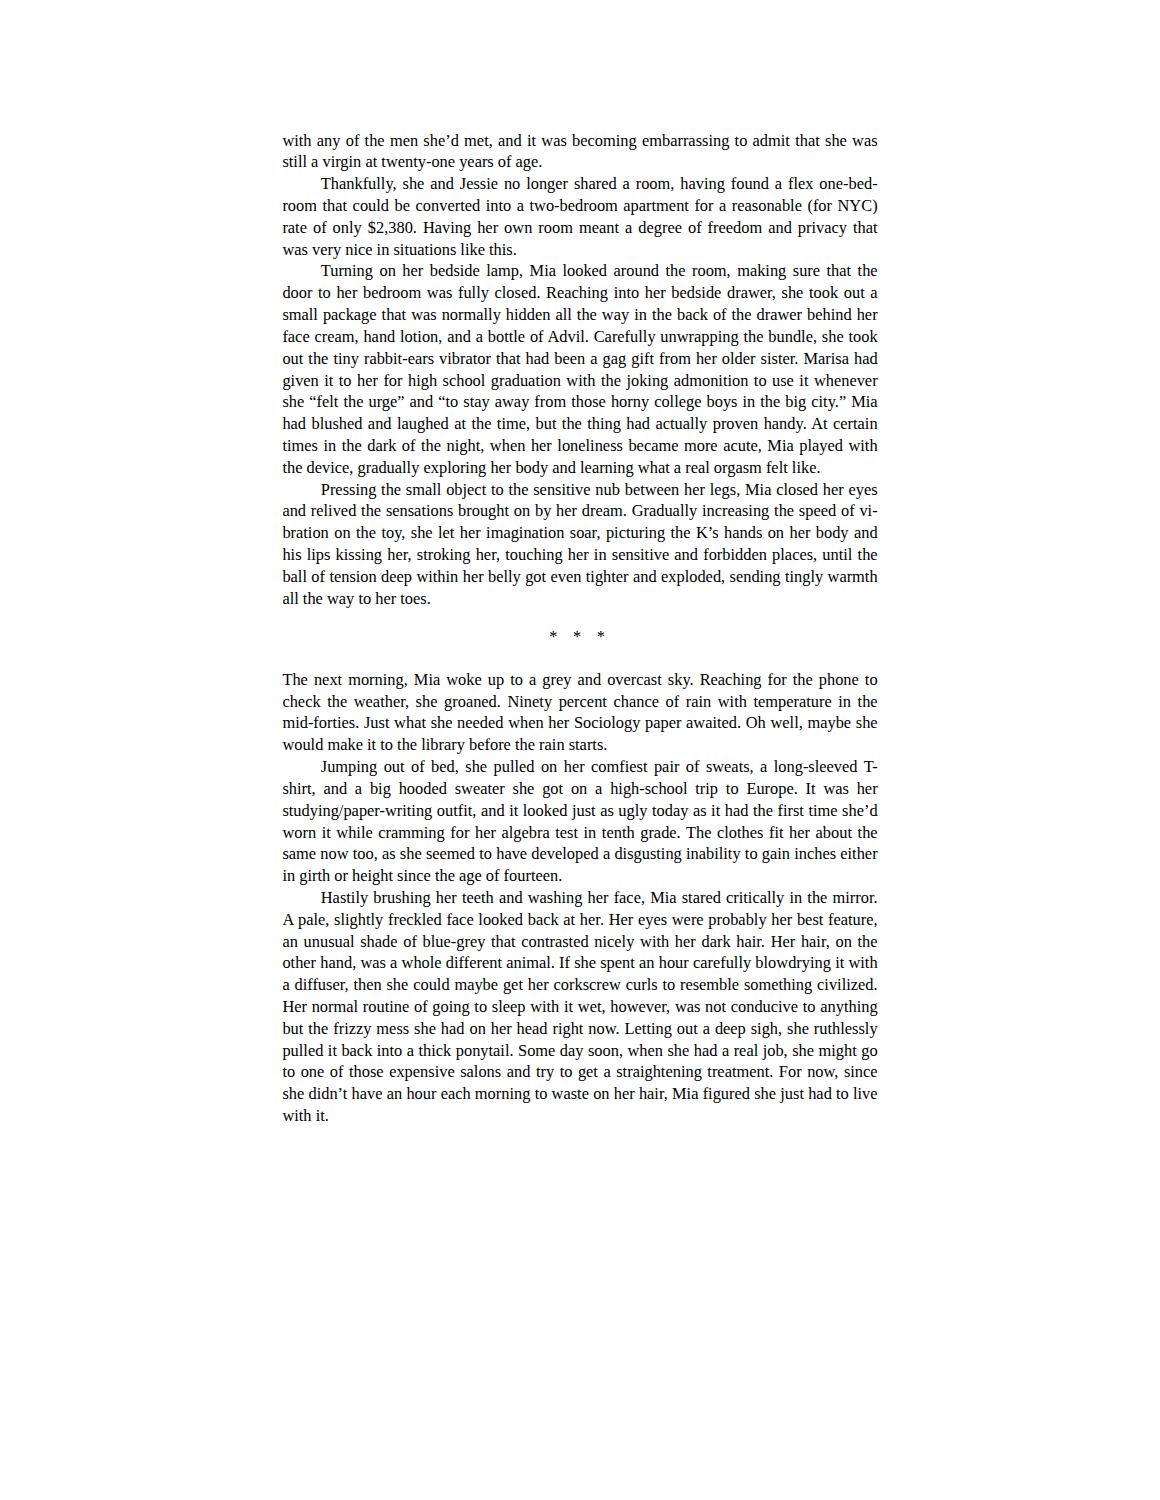with any of the men she’d met, and it was becoming embarrassing to admit that she was still a virgin at twenty-one years of age.
Thankfully, she and Jessie no longer shared a room, having found a flex one-bedroom that could be converted into a two-bedroom apartment for a reasonable (for NYC) rate of only $2,380. Having her own room meant a degree of freedom and privacy that was very nice in situations like this.
Turning on her bedside lamp, Mia looked around the room, making sure that the door to her bedroom was fully closed. Reaching into her bedside drawer, she took out a small package that was normally hidden all the way in the back of the drawer behind her face cream, hand lotion, and a bottle of Advil. Carefully unwrapping the bundle, she took out the tiny rabbit-ears vibrator that had been a gag gift from her older sister. Marisa had given it to her for high school graduation with the joking admonition to use it whenever she “felt the urge” and “to stay away from those horny college boys in the big city.” Mia had blushed and laughed at the time, but the thing had actually proven handy. At certain times in the dark of the night, when her loneliness became more acute, Mia played with the device, gradually exploring her body and learning what a real orgasm felt like.
Pressing the small object to the sensitive nub between her legs, Mia closed her eyes and relived the sensations brought on by her dream. Gradually increasing the speed of vibration on the toy, she let her imagination soar, picturing the K’s hands on her body and his lips kissing her, stroking her, touching her in sensitive and forbidden places, until the ball of tension deep within her belly got even tighter and exploded, sending tingly warmth all the way to her toes.
* * *
The next morning, Mia woke up to a grey and overcast sky. Reaching for the phone to check the weather, she groaned. Ninety percent chance of rain with temperature in the mid-forties. Just what she needed when her Sociology paper awaited. Oh well, maybe she would make it to the library before the rain starts.
Jumping out of bed, she pulled on her comfiest pair of sweats, a long-sleeved T-shirt, and a big hooded sweater she got on a high-school trip to Europe. It was her studying/paper-writing outfit, and it looked just as ugly today as it had the first time she’d worn it while cramming for her algebra test in tenth grade. The clothes fit her about the same now too, as she seemed to have developed a disgusting inability to gain inches either in girth or height since the age of fourteen.
Hastily brushing her teeth and washing her face, Mia stared critically in the mirror. A pale, slightly freckled face looked back at her. Her eyes were probably her best feature, an unusual shade of blue-grey that contrasted nicely with her dark hair. Her hair, on the other hand, was a whole different animal. If she spent an hour carefully blowdrying it with a diffuser, then she could maybe get her corkscrew curls to resemble something civilized. Her normal routine of going to sleep with it wet, however, was not conducive to anything but the frizzy mess she had on her head right now. Letting out a deep sigh, she ruthlessly pulled it back into a thick ponytail. Some day soon, when she had a real job, she might go to one of those expensive salons and try to get a straightening treatment. For now, since she didn’t have an hour each morning to waste on her hair, Mia figured she just had to live with it.